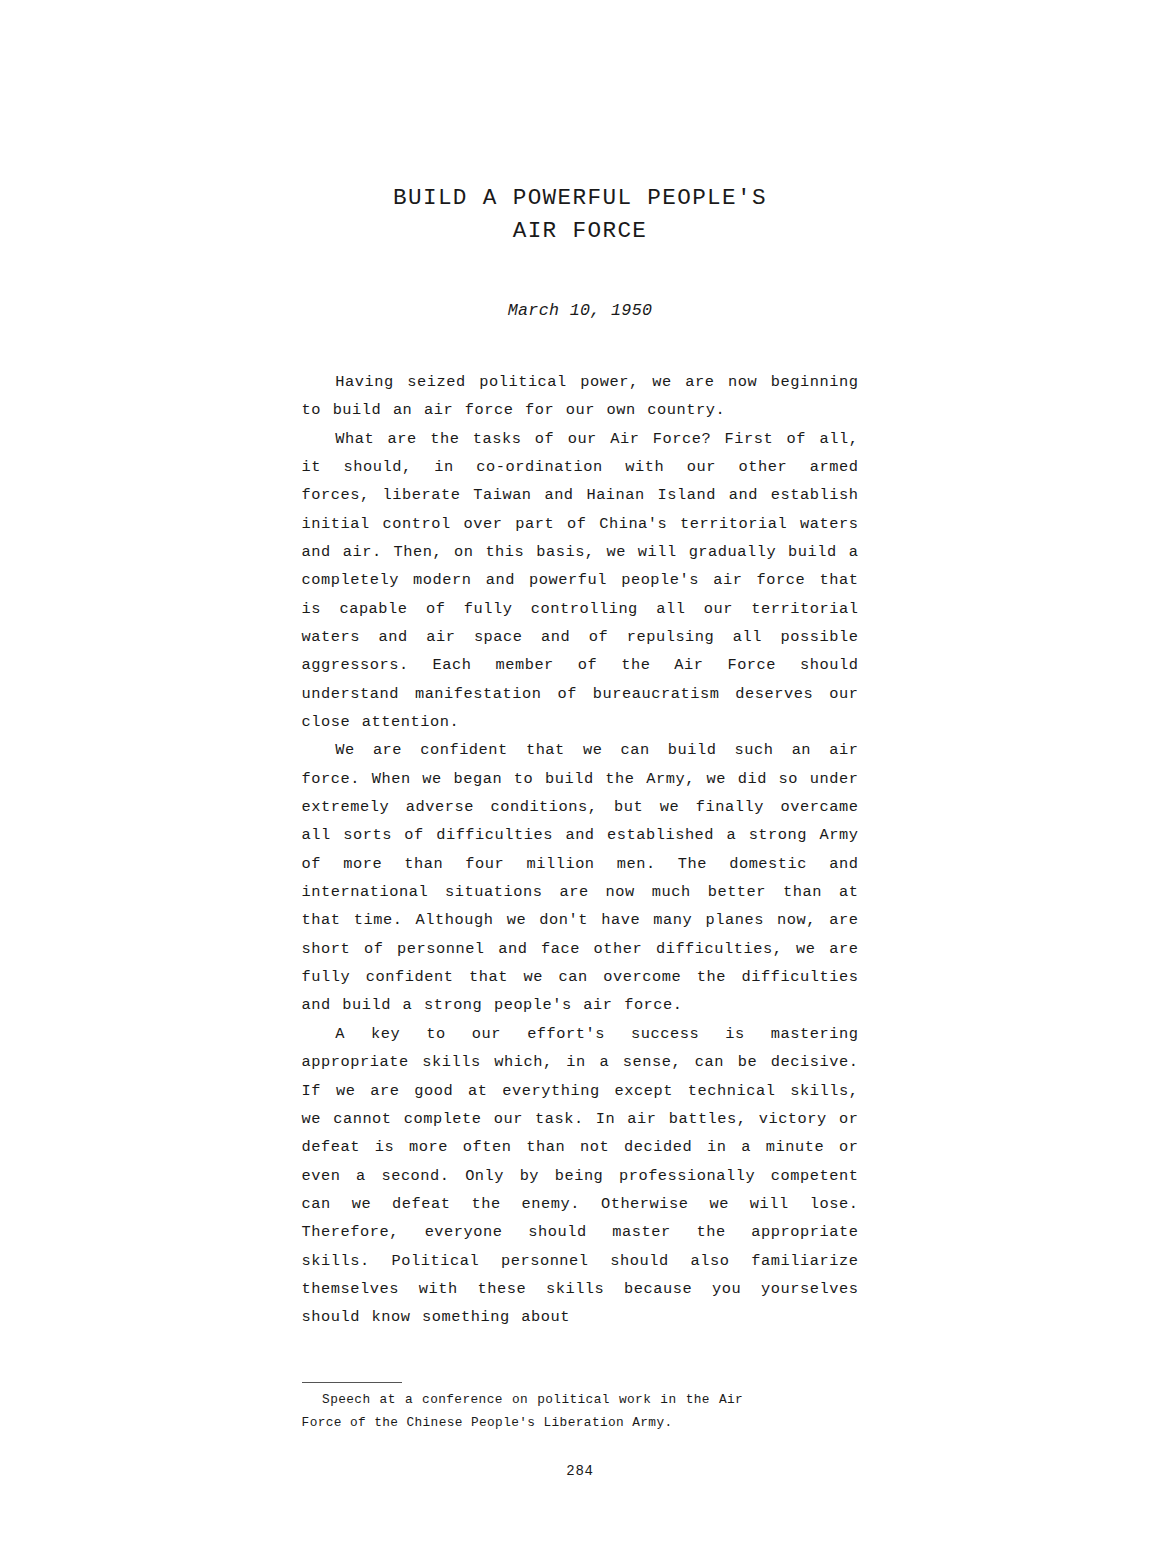BUILD A POWERFUL PEOPLE'S
AIR FORCE
March 10, 1950
Having seized political power, we are now beginning to build an air force for our own country.
What are the tasks of our Air Force? First of all, it should, in co-ordination with our other armed forces, liberate Taiwan and Hainan Island and establish initial control over part of China's territorial waters and air. Then, on this basis, we will gradually build a completely modern and powerful people's air force that is capable of fully controlling all our territorial waters and air space and of repulsing all possible aggressors. Each member of the Air Force should understand manifestation of bureaucratism deserves our close attention.
We are confident that we can build such an air force. When we began to build the Army, we did so under extremely adverse conditions, but we finally overcame all sorts of difficulties and established a strong Army of more than four million men. The domestic and international situations are now much better than at that time. Although we don't have many planes now, are short of personnel and face other difficulties, we are fully confident that we can overcome the difficulties and build a strong people's air force.
A key to our effort's success is mastering appropriate skills which, in a sense, can be decisive. If we are good at everything except technical skills, we cannot complete our task. In air battles, victory or defeat is more often than not decided in a minute or even a second. Only by being professionally competent can we defeat the enemy. Otherwise we will lose. Therefore, everyone should master the appropriate skills. Political personnel should also familiarize themselves with these skills because you yourselves should know something about
Speech at a conference on political work in the Air Force of the Chinese People's Liberation Army.
284